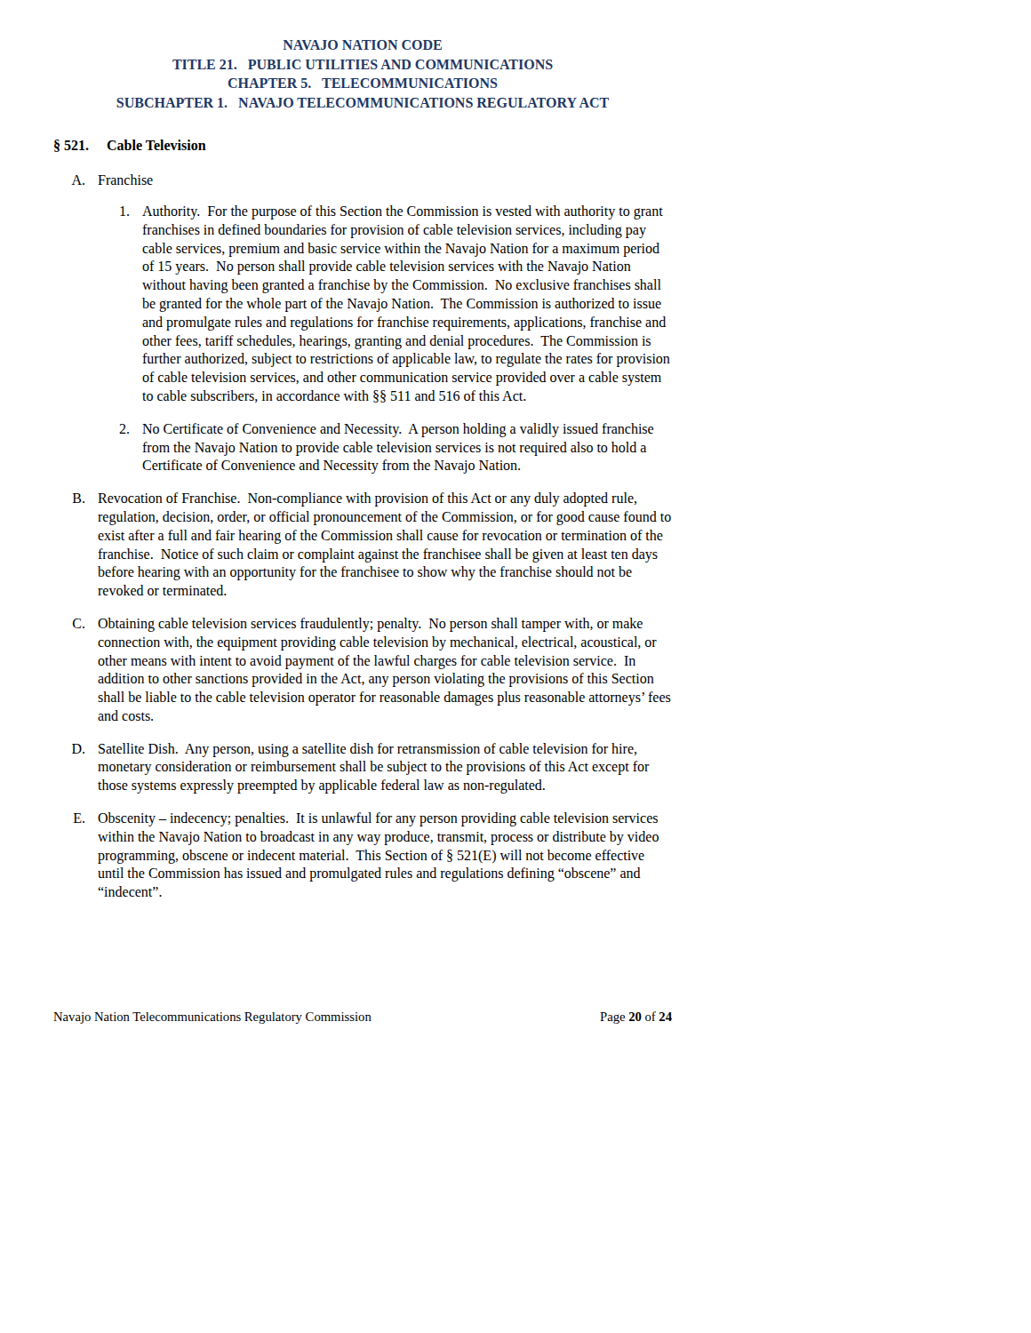NAVAJO NATION CODE TITLE 21. PUBLIC UTILITIES AND COMMUNICATIONS CHAPTER 5. TELECOMMUNICATIONS SUBCHAPTER 1. NAVAJO TELECOMMUNICATIONS REGULATORY ACT
§ 521. Cable Television
Franchise
Authority. For the purpose of this Section the Commission is vested with authority to grant franchises in defined boundaries for provision of cable television services, including pay cable services, premium and basic service within the Navajo Nation for a maximum period of 15 years. No person shall provide cable television services with the Navajo Nation without having been granted a franchise by the Commission. No exclusive franchises shall be granted for the whole part of the Navajo Nation. The Commission is authorized to issue and promulgate rules and regulations for franchise requirements, applications, franchise and other fees, tariff schedules, hearings, granting and denial procedures. The Commission is further authorized, subject to restrictions of applicable law, to regulate the rates for provision of cable television services, and other communication service provided over a cable system to cable subscribers, in accordance with §§ 511 and 516 of this Act.
No Certificate of Convenience and Necessity. A person holding a validly issued franchise from the Navajo Nation to provide cable television services is not required also to hold a Certificate of Convenience and Necessity from the Navajo Nation.
Revocation of Franchise. Non-compliance with provision of this Act or any duly adopted rule, regulation, decision, order, or official pronouncement of the Commission, or for good cause found to exist after a full and fair hearing of the Commission shall cause for revocation or termination of the franchise. Notice of such claim or complaint against the franchisee shall be given at least ten days before hearing with an opportunity for the franchisee to show why the franchise should not be revoked or terminated.
Obtaining cable television services fraudulently; penalty. No person shall tamper with, or make connection with, the equipment providing cable television by mechanical, electrical, acoustical, or other means with intent to avoid payment of the lawful charges for cable television service. In addition to other sanctions provided in the Act, any person violating the provisions of this Section shall be liable to the cable television operator for reasonable damages plus reasonable attorneys’ fees and costs.
Satellite Dish. Any person, using a satellite dish for retransmission of cable television for hire, monetary consideration or reimbursement shall be subject to the provisions of this Act except for those systems expressly preempted by applicable federal law as non-regulated.
Obscenity – indecency; penalties. It is unlawful for any person providing cable television services within the Navajo Nation to broadcast in any way produce, transmit, process or distribute by video programming, obscene or indecent material. This Section of § 521(E) will not become effective until the Commission has issued and promulgated rules and regulations defining “obscene” and “indecent”.
Navajo Nation Telecommunications Regulatory Commission Page 20 of 24